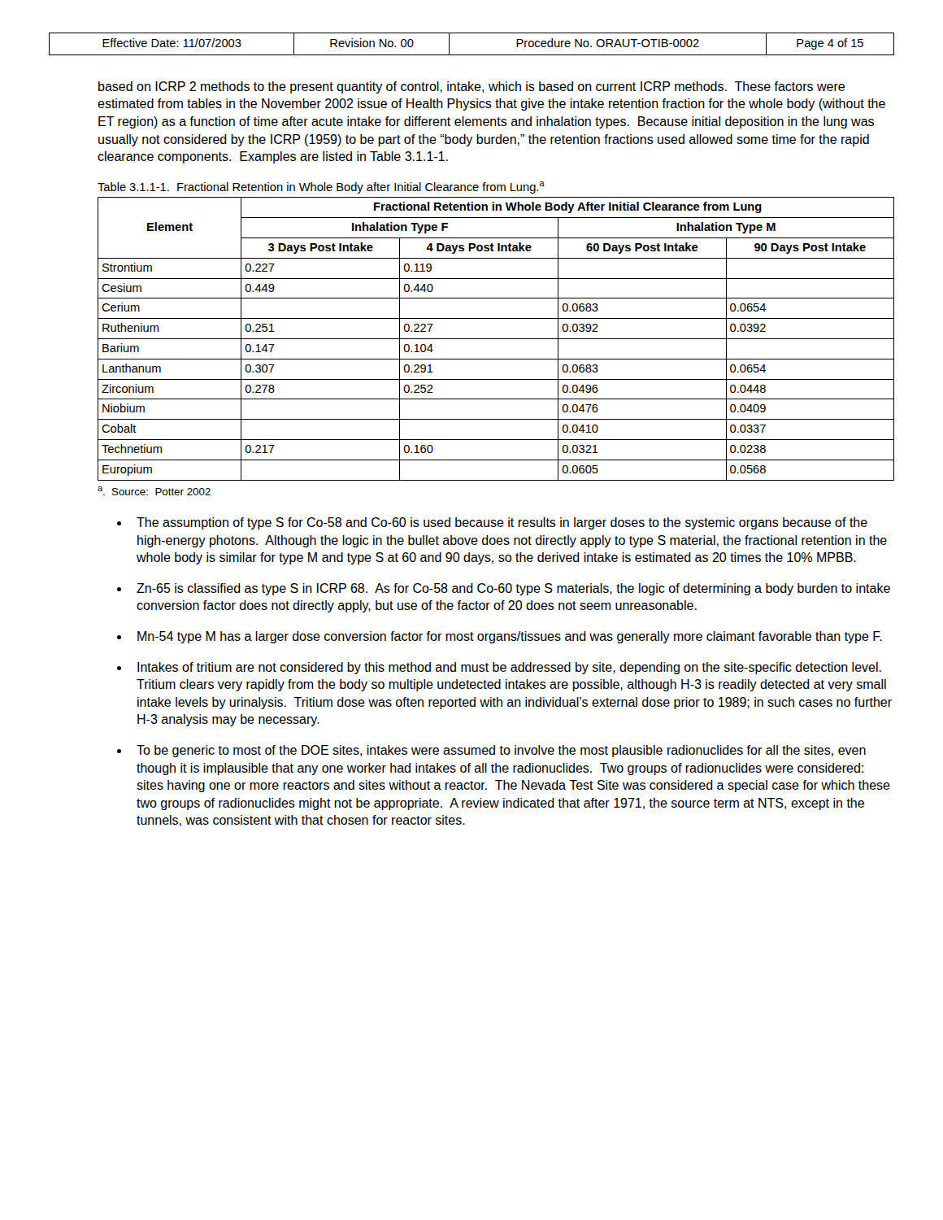| Effective Date: 11/07/2003 | Revision No. 00 | Procedure No. ORAUT-OTIB-0002 | Page 4 of 15 |
based on ICRP 2 methods to the present quantity of control, intake, which is based on current ICRP methods. These factors were estimated from tables in the November 2002 issue of Health Physics that give the intake retention fraction for the whole body (without the ET region) as a function of time after acute intake for different elements and inhalation types. Because initial deposition in the lung was usually not considered by the ICRP (1959) to be part of the “body burden,” the retention fractions used allowed some time for the rapid clearance components. Examples are listed in Table 3.1.1-1.
Table 3.1.1-1. Fractional Retention in Whole Body after Initial Clearance from Lung.a
| Element | Fractional Retention in Whole Body After Initial Clearance from Lung |
| --- | --- |
| Inhalation Type F | Inhalation Type M |
| 3 Days Post Intake | 4 Days Post Intake | 60 Days Post Intake | 90 Days Post Intake |
| Strontium | 0.227 | 0.119 | | |
| Cesium | 0.449 | 0.440 | | |
| Cerium | | | 0.0683 | 0.0654 |
| Ruthenium | 0.251 | 0.227 | 0.0392 | 0.0392 |
| Barium | 0.147 | 0.104 | | |
| Lanthanum | 0.307 | 0.291 | 0.0683 | 0.0654 |
| Zirconium | 0.278 | 0.252 | 0.0496 | 0.0448 |
| Niobium | | | 0.0476 | 0.0409 |
| Cobalt | | | 0.0410 | 0.0337 |
| Technetium | 0.217 | 0.160 | 0.0321 | 0.0238 |
| Europium | | | 0.0605 | 0.0568 |
a. Source: Potter 2002
The assumption of type S for Co-58 and Co-60 is used because it results in larger doses to the systemic organs because of the high-energy photons. Although the logic in the bullet above does not directly apply to type S material, the fractional retention in the whole body is similar for type M and type S at 60 and 90 days, so the derived intake is estimated as 20 times the 10% MPBB.
Zn-65 is classified as type S in ICRP 68. As for Co-58 and Co-60 type S materials, the logic of determining a body burden to intake conversion factor does not directly apply, but use of the factor of 20 does not seem unreasonable.
Mn-54 type M has a larger dose conversion factor for most organs/tissues and was generally more claimant favorable than type F.
Intakes of tritium are not considered by this method and must be addressed by site, depending on the site-specific detection level. Tritium clears very rapidly from the body so multiple undetected intakes are possible, although H-3 is readily detected at very small intake levels by urinalysis. Tritium dose was often reported with an individual’s external dose prior to 1989; in such cases no further H-3 analysis may be necessary.
To be generic to most of the DOE sites, intakes were assumed to involve the most plausible radionuclides for all the sites, even though it is implausible that any one worker had intakes of all the radionuclides. Two groups of radionuclides were considered: sites having one or more reactors and sites without a reactor. The Nevada Test Site was considered a special case for which these two groups of radionuclides might not be appropriate. A review indicated that after 1971, the source term at NTS, except in the tunnels, was consistent with that chosen for reactor sites.